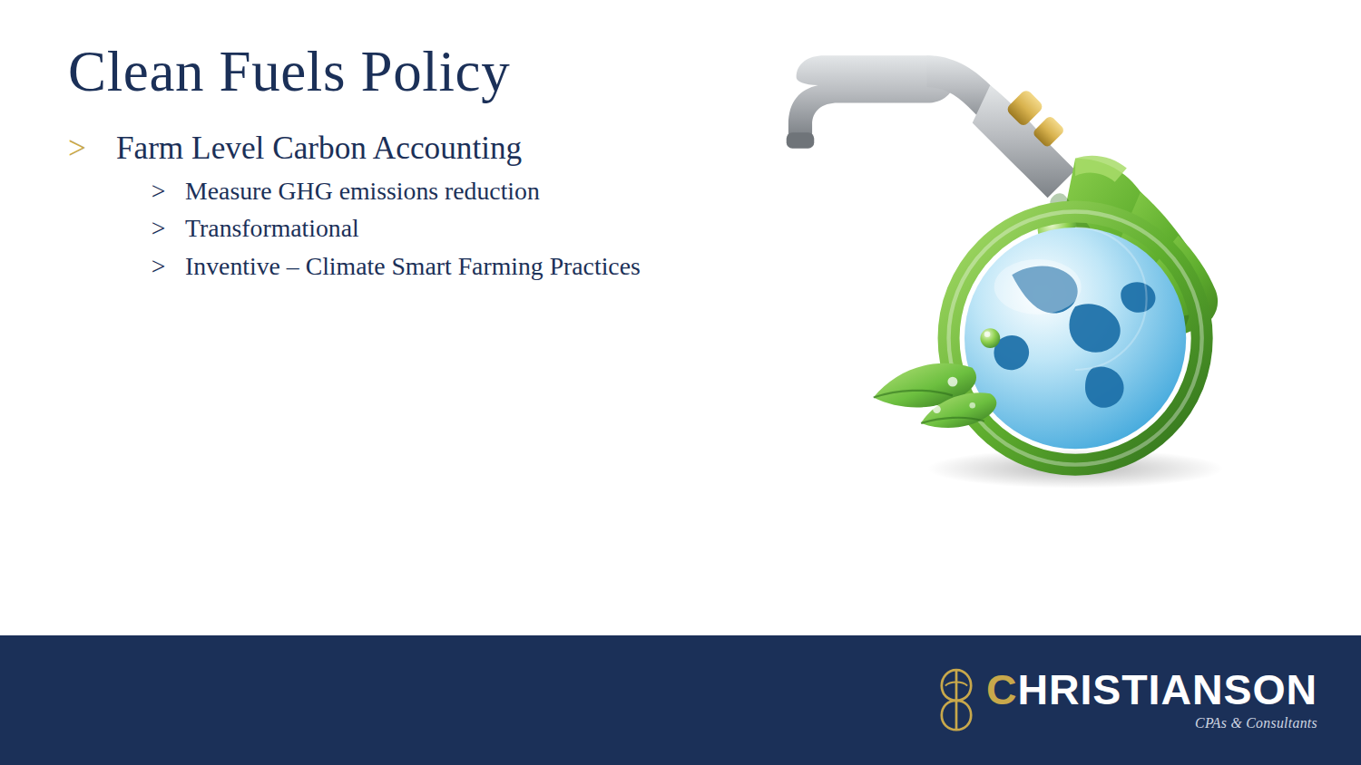Clean Fuels Policy
Farm Level Carbon Accounting
Measure GHG emissions reduction
Transformational
Inventive – Climate Smart Farming Practices
CHRISTIANSON
CPAs & Consultants